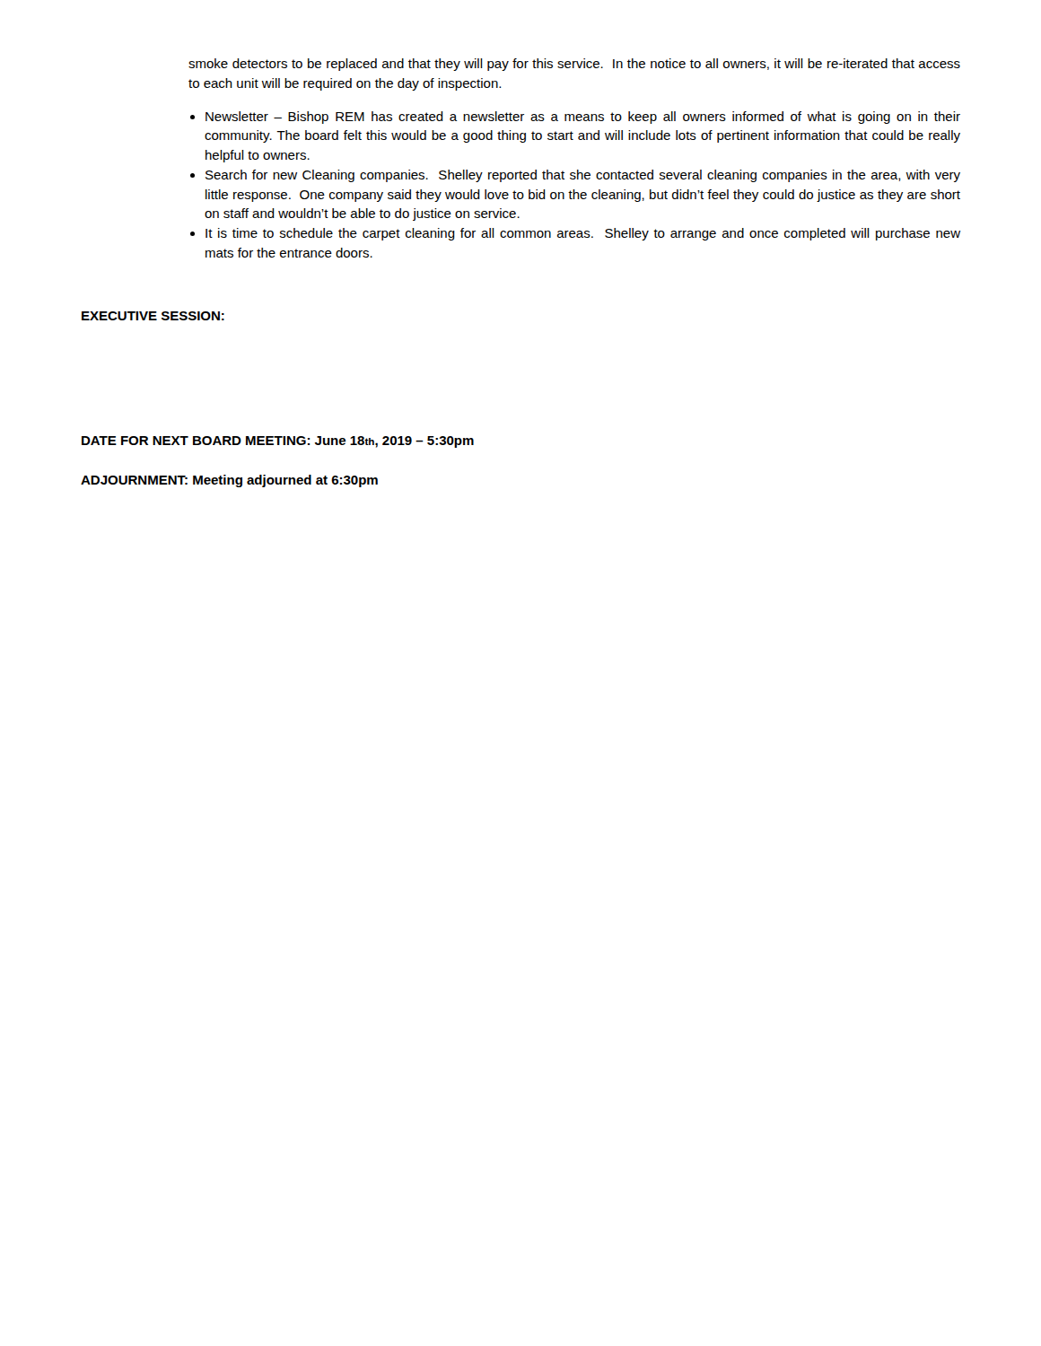smoke detectors to be replaced and that they will pay for this service. In the notice to all owners, it will be re-iterated that access to each unit will be required on the day of inspection.
Newsletter – Bishop REM has created a newsletter as a means to keep all owners informed of what is going on in their community. The board felt this would be a good thing to start and will include lots of pertinent information that could be really helpful to owners.
Search for new Cleaning companies. Shelley reported that she contacted several cleaning companies in the area, with very little response. One company said they would love to bid on the cleaning, but didn’t feel they could do justice as they are short on staff and wouldn’t be able to do justice on service.
It is time to schedule the carpet cleaning for all common areas. Shelley to arrange and once completed will purchase new mats for the entrance doors.
EXECUTIVE SESSION:
DATE FOR NEXT BOARD MEETING: June 18th, 2019 – 5:30pm
ADJOURNMENT: Meeting adjourned at 6:30pm